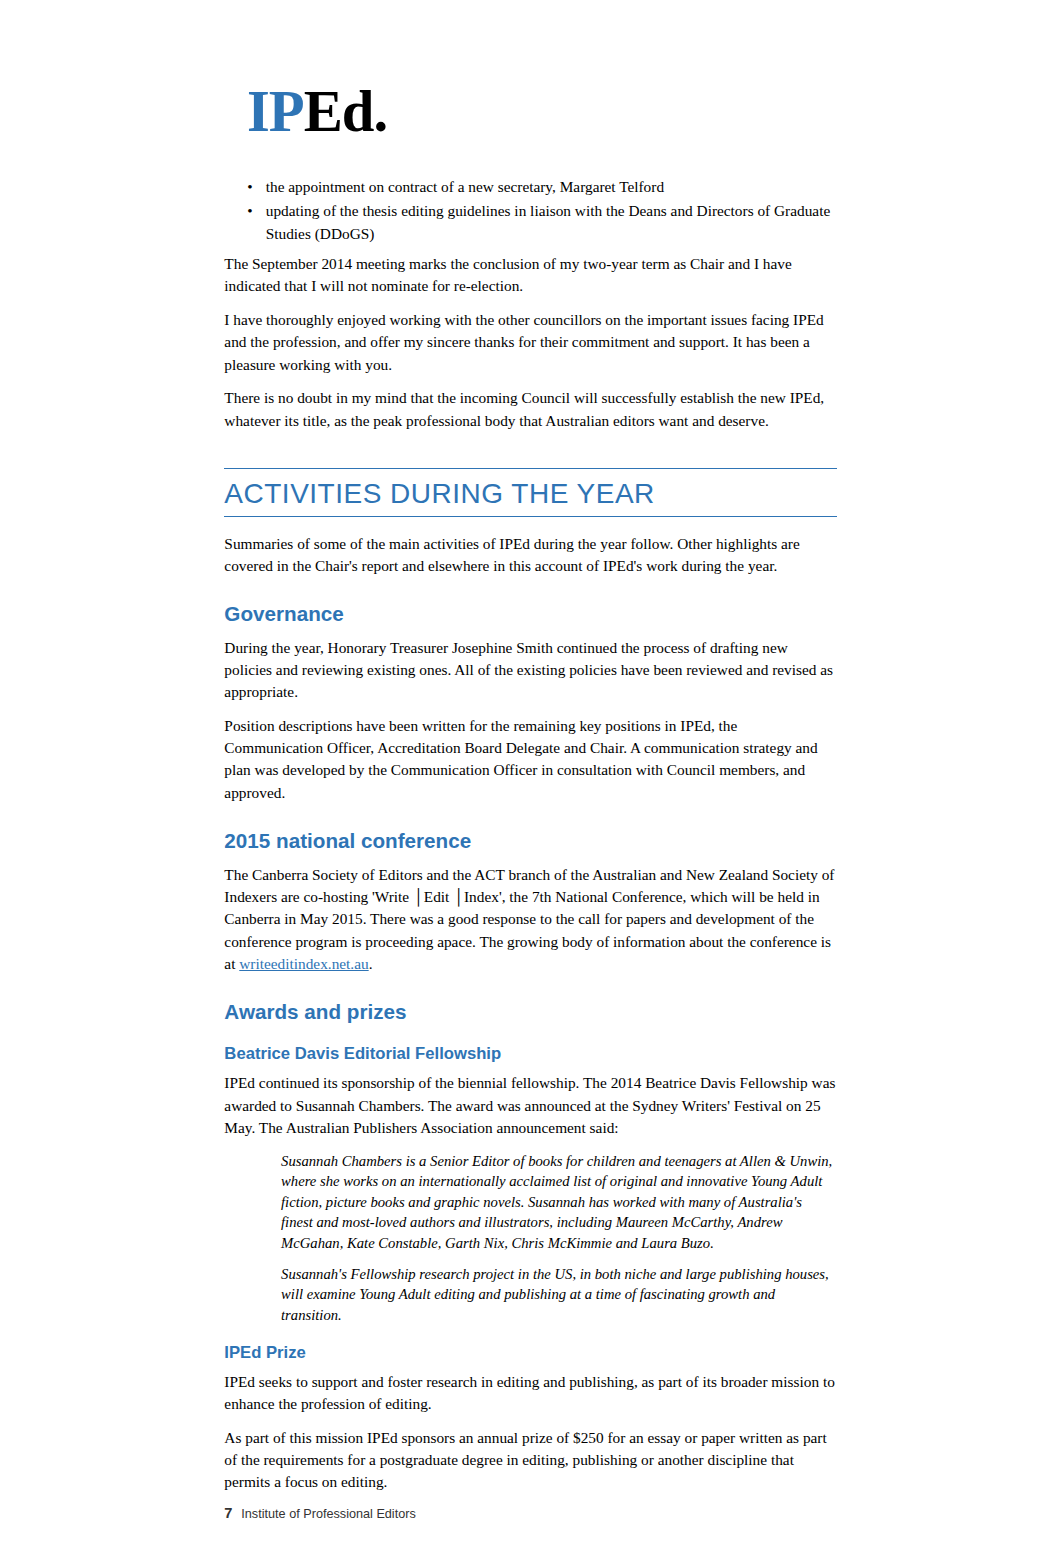IP Ed.
the appointment on contract of a new secretary, Margaret Telford
updating of the thesis editing guidelines in liaison with the Deans and Directors of Graduate Studies (DDoGS)
The September 2014 meeting marks the conclusion of my two-year term as Chair and I have indicated that I will not nominate for re-election.
I have thoroughly enjoyed working with the other councillors on the important issues facing IPEd and the profession, and offer my sincere thanks for their commitment and support. It has been a pleasure working with you.
There is no doubt in my mind that the incoming Council will successfully establish the new IPEd, whatever its title, as the peak professional body that Australian editors want and deserve.
Activities during the year
Summaries of some of the main activities of IPEd during the year follow. Other highlights are covered in the Chair's report and elsewhere in this account of IPEd's work during the year.
Governance
During the year, Honorary Treasurer Josephine Smith continued the process of drafting new policies and reviewing existing ones. All of the existing policies have been reviewed and revised as appropriate.
Position descriptions have been written for the remaining key positions in IPEd, the Communication Officer, Accreditation Board Delegate and Chair. A communication strategy and plan was developed by the Communication Officer in consultation with Council members, and approved.
2015 national conference
The Canberra Society of Editors and the ACT branch of the Australian and New Zealand Society of Indexers are co-hosting 'Write │Edit │Index', the 7th National Conference, which will be held in Canberra in May 2015. There was a good response to the call for papers and development of the conference program is proceeding apace. The growing body of information about the conference is at writeeditindex.net.au.
Awards and prizes
Beatrice Davis Editorial Fellowship
IPEd continued its sponsorship of the biennial fellowship. The 2014 Beatrice Davis Fellowship was awarded to Susannah Chambers. The award was announced at the Sydney Writers' Festival on 25 May. The Australian Publishers Association announcement said:
Susannah Chambers is a Senior Editor of books for children and teenagers at Allen & Unwin, where she works on an internationally acclaimed list of original and innovative Young Adult fiction, picture books and graphic novels. Susannah has worked with many of Australia's finest and most-loved authors and illustrators, including Maureen McCarthy, Andrew McGahan, Kate Constable, Garth Nix, Chris McKimmie and Laura Buzo.
Susannah's Fellowship research project in the US, in both niche and large publishing houses, will examine Young Adult editing and publishing at a time of fascinating growth and transition.
IPEd Prize
IPEd seeks to support and foster research in editing and publishing, as part of its broader mission to enhance the profession of editing.
As part of this mission IPEd sponsors an annual prize of $250 for an essay or paper written as part of the requirements for a postgraduate degree in editing, publishing or another discipline that permits a focus on editing.
7 Institute of Professional Editors